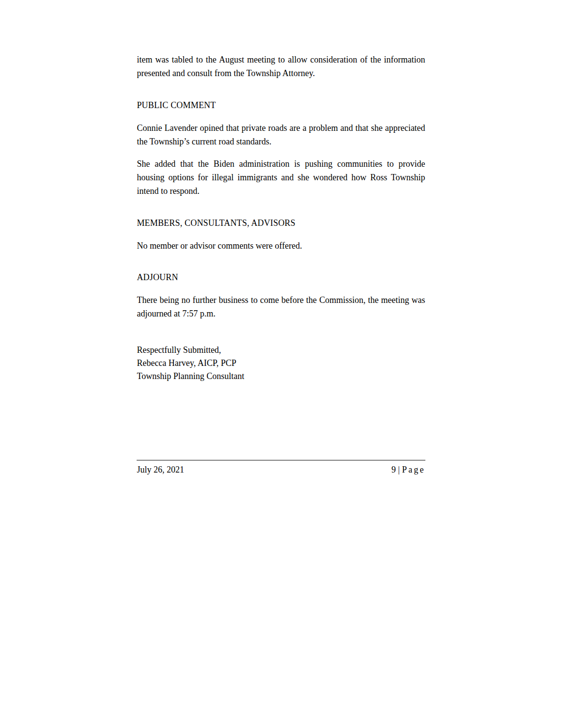item was tabled to the August meeting to allow consideration of the information presented and consult from the Township Attorney.
PUBLIC COMMENT
Connie Lavender opined that private roads are a problem and that she appreciated the Township’s current road standards.
She added that the Biden administration is pushing communities to provide housing options for illegal immigrants and she wondered how Ross Township intend to respond.
MEMBERS, CONSULTANTS, ADVISORS
No member or advisor comments were offered.
ADJOURN
There being no further business to come before the Commission, the meeting was adjourned at 7:57 p.m.
Respectfully Submitted,
Rebecca Harvey, AICP, PCP
Township Planning Consultant
July 26, 2021 9 | Page